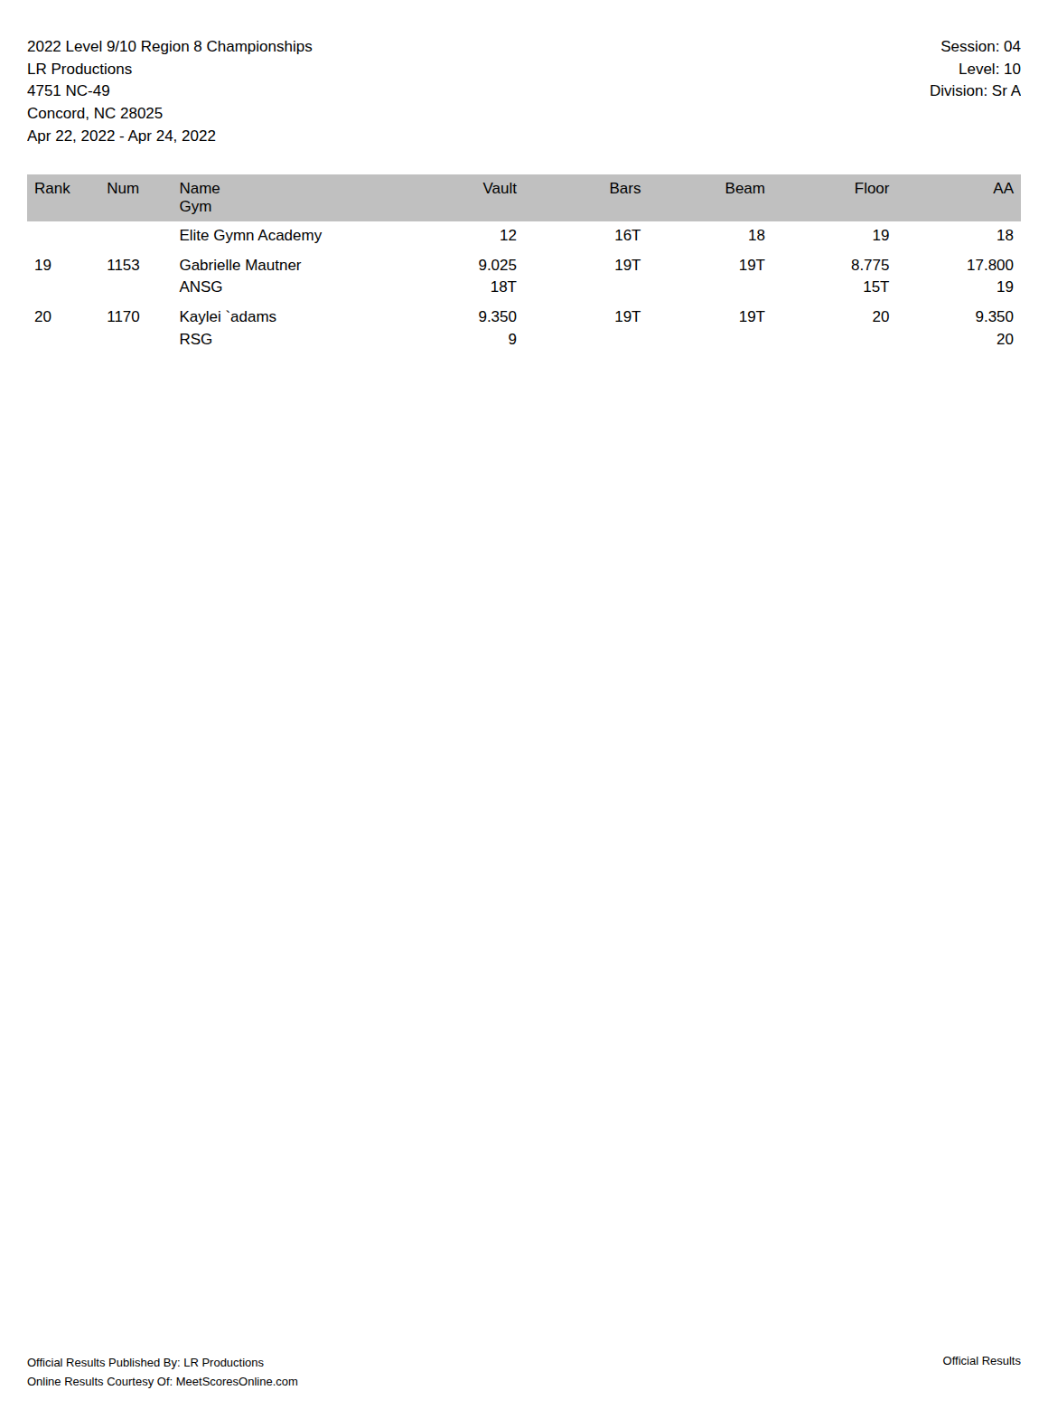Session: 04
Level: 10
Division: Sr A
2022 Level 9/10 Region 8 Championships
LR Productions
4751 NC-49
Concord, NC 28025
Apr 22, 2022 - Apr 24, 2022
Meet Results
| Rank | Num | Name Gym | Vault | Bars | Beam | Floor | AA |
| --- | --- | --- | --- | --- | --- | --- | --- |
| | | Elite Gymn Academy | 12 | 16T | 18 | 19 | 18 |
| 19 | 1153 | Gabrielle Mautner ANSG | 9.025 18T | 19T | 19T | 8.775 15T | 17.800 19 |
| 20 | 1170 | Kaylei `adams RSG | 9.350 9 | 19T | 19T | 20 | 9.350 20 |
Official Results
Official Results Published By: LR Productions
Online Results Courtesy Of: MeetScoresOnline.com